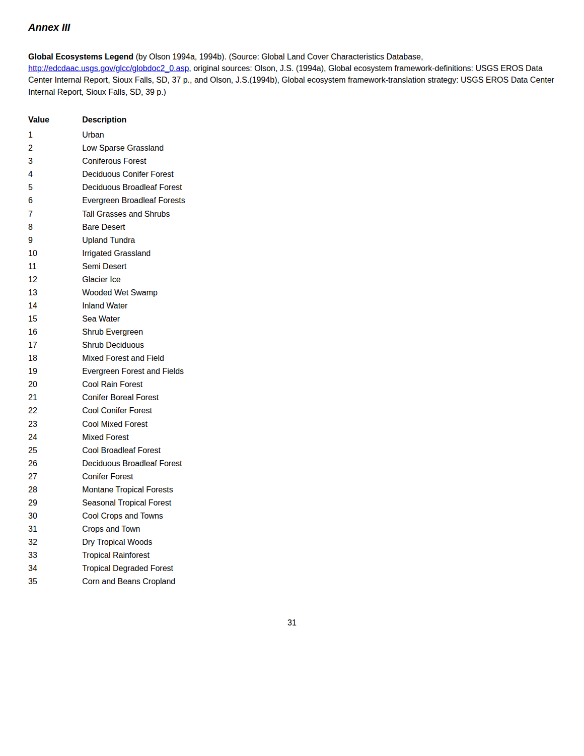Annex III
Global Ecosystems Legend (by Olson 1994a, 1994b). (Source: Global Land Cover Characteristics Database, http://edcdaac.usgs.gov/glcc/globdoc2_0.asp, original sources: Olson, J.S. (1994a), Global ecosystem framework-definitions: USGS EROS Data Center Internal Report, Sioux Falls, SD, 37 p., and Olson, J.S.(1994b), Global ecosystem framework-translation strategy: USGS EROS Data Center Internal Report, Sioux Falls, SD, 39 p.)
| Value | Description |
| --- | --- |
| 1 | Urban |
| 2 | Low Sparse Grassland |
| 3 | Coniferous Forest |
| 4 | Deciduous Conifer Forest |
| 5 | Deciduous Broadleaf Forest |
| 6 | Evergreen Broadleaf Forests |
| 7 | Tall Grasses and Shrubs |
| 8 | Bare Desert |
| 9 | Upland Tundra |
| 10 | Irrigated Grassland |
| 11 | Semi Desert |
| 12 | Glacier Ice |
| 13 | Wooded Wet Swamp |
| 14 | Inland Water |
| 15 | Sea Water |
| 16 | Shrub Evergreen |
| 17 | Shrub Deciduous |
| 18 | Mixed Forest and Field |
| 19 | Evergreen Forest and Fields |
| 20 | Cool Rain Forest |
| 21 | Conifer Boreal Forest |
| 22 | Cool Conifer Forest |
| 23 | Cool Mixed Forest |
| 24 | Mixed Forest |
| 25 | Cool Broadleaf Forest |
| 26 | Deciduous Broadleaf Forest |
| 27 | Conifer Forest |
| 28 | Montane Tropical Forests |
| 29 | Seasonal Tropical Forest |
| 30 | Cool Crops and Towns |
| 31 | Crops and Town |
| 32 | Dry Tropical Woods |
| 33 | Tropical Rainforest |
| 34 | Tropical Degraded Forest |
| 35 | Corn and Beans Cropland |
31